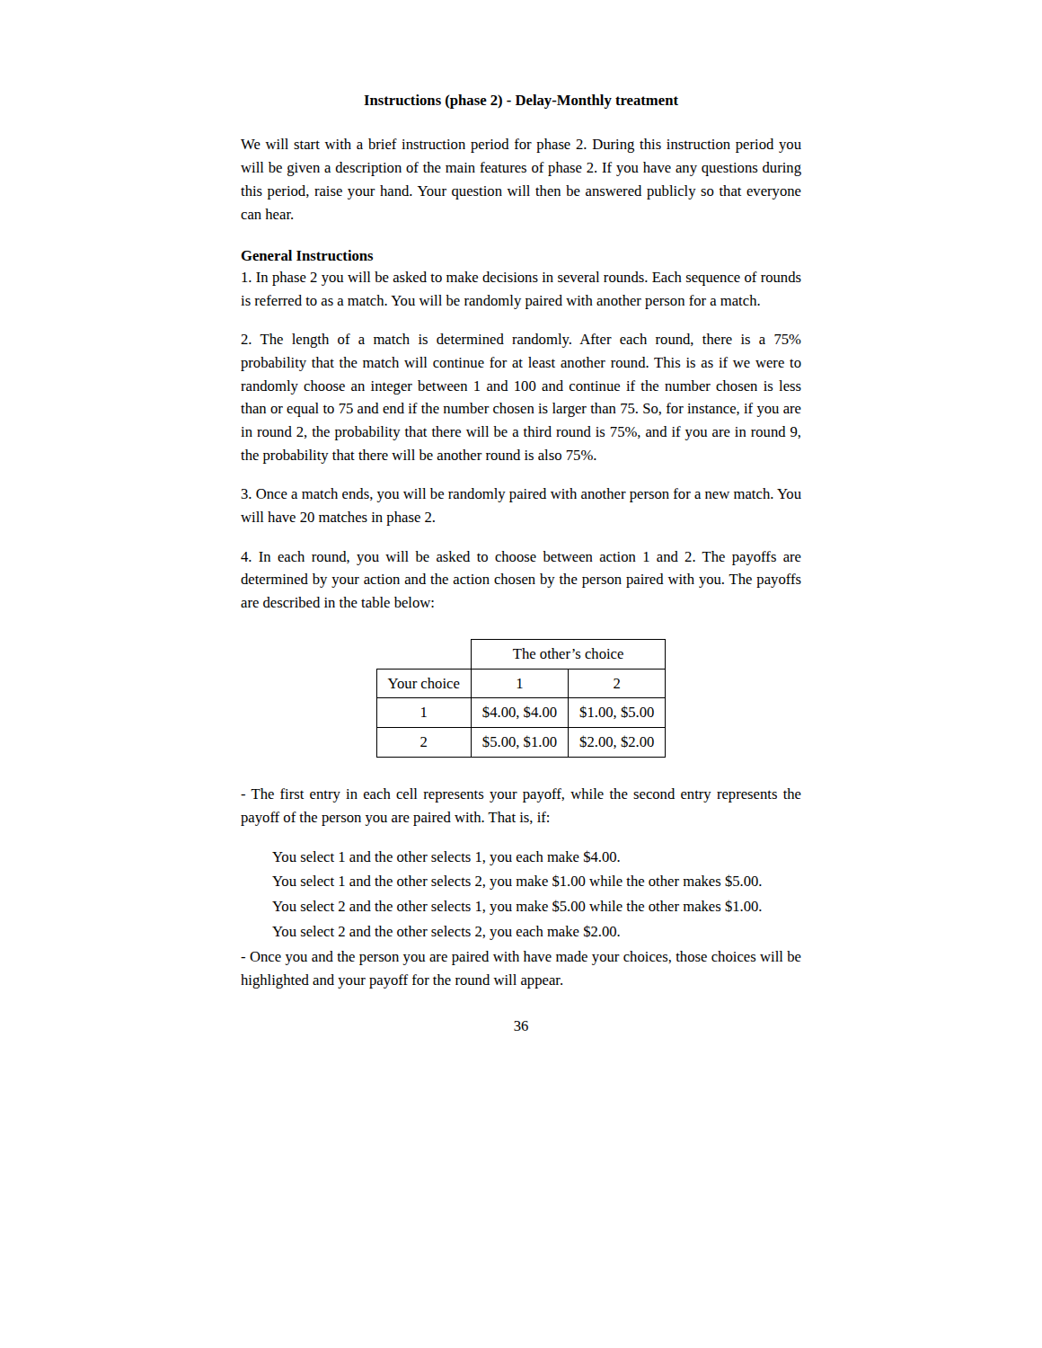Instructions (phase 2) - Delay-Monthly treatment
We will start with a brief instruction period for phase 2. During this instruction period you will be given a description of the main features of phase 2. If you have any questions during this period, raise your hand. Your question will then be answered publicly so that everyone can hear.
General Instructions
1. In phase 2 you will be asked to make decisions in several rounds. Each sequence of rounds is referred to as a match. You will be randomly paired with another person for a match.
2. The length of a match is determined randomly. After each round, there is a 75% probability that the match will continue for at least another round. This is as if we were to randomly choose an integer between 1 and 100 and continue if the number chosen is less than or equal to 75 and end if the number chosen is larger than 75. So, for instance, if you are in round 2, the probability that there will be a third round is 75%, and if you are in round 9, the probability that there will be another round is also 75%.
3. Once a match ends, you will be randomly paired with another person for a new match. You will have 20 matches in phase 2.
4. In each round, you will be asked to choose between action 1 and 2. The payoffs are determined by your action and the action chosen by the person paired with you. The payoffs are described in the table below:
| | The other’s choice |
| --- | --- |
| Your choice | 1 | 2 |
| 1 | $4.00, $4.00 | $1.00, $5.00 |
| 2 | $5.00, $1.00 | $2.00, $2.00 |
- The first entry in each cell represents your payoff, while the second entry represents the payoff of the person you are paired with. That is, if:
You select 1 and the other selects 1, you each make $4.00.
You select 1 and the other selects 2, you make $1.00 while the other makes $5.00.
You select 2 and the other selects 1, you make $5.00 while the other makes $1.00.
You select 2 and the other selects 2, you each make $2.00.
- Once you and the person you are paired with have made your choices, those choices will be highlighted and your payoff for the round will appear.
36